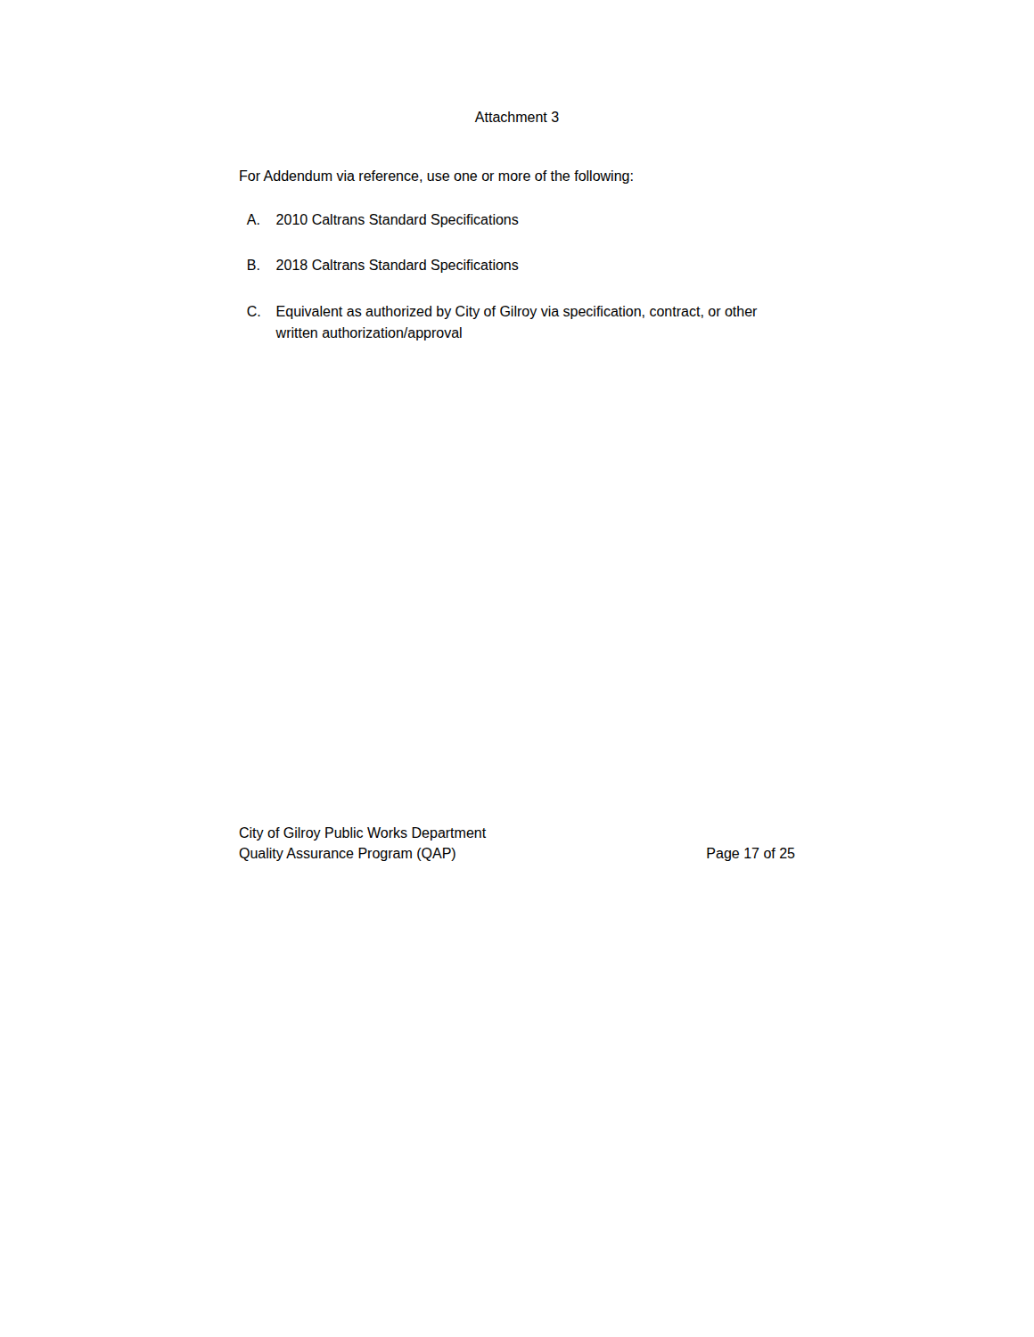Attachment 3
For Addendum via reference, use one or more of the following:
A. 2010 Caltrans Standard Specifications
B. 2018 Caltrans Standard Specifications
C. Equivalent as authorized by City of Gilroy via specification, contract, or other written authorization/approval
City of Gilroy Public Works Department
Quality Assurance Program (QAP)
Page 17 of 25